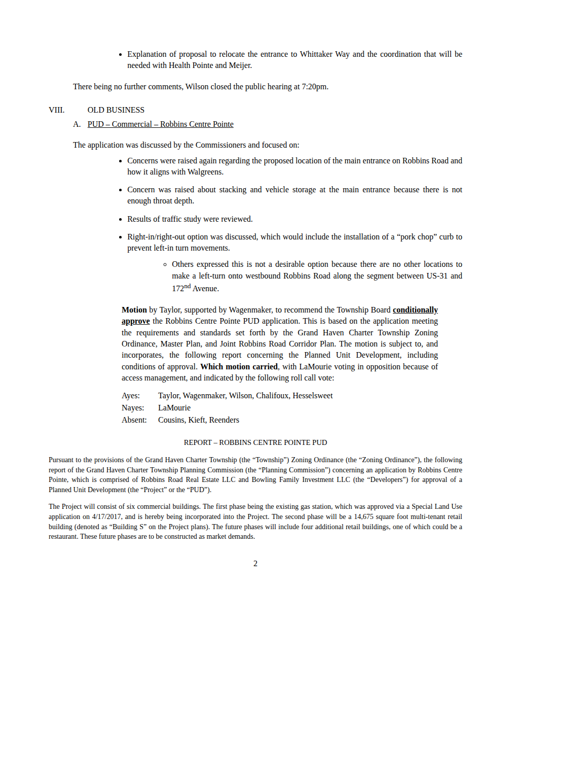Explanation of proposal to relocate the entrance to Whittaker Way and the coordination that will be needed with Health Pointe and Meijer.
There being no further comments, Wilson closed the public hearing at 7:20pm.
VIII. OLD BUSINESS
A. PUD – Commercial – Robbins Centre Pointe
The application was discussed by the Commissioners and focused on:
Concerns were raised again regarding the proposed location of the main entrance on Robbins Road and how it aligns with Walgreens.
Concern was raised about stacking and vehicle storage at the main entrance because there is not enough throat depth.
Results of traffic study were reviewed.
Right-in/right-out option was discussed, which would include the installation of a “pork chop” curb to prevent left-in turn movements.
Others expressed this is not a desirable option because there are no other locations to make a left-turn onto westbound Robbins Road along the segment between US-31 and 172nd Avenue.
Motion by Taylor, supported by Wagenmaker, to recommend the Township Board conditionally approve the Robbins Centre Pointe PUD application. This is based on the application meeting the requirements and standards set forth by the Grand Haven Charter Township Zoning Ordinance, Master Plan, and Joint Robbins Road Corridor Plan. The motion is subject to, and incorporates, the following report concerning the Planned Unit Development, including conditions of approval. Which motion carried, with LaMourie voting in opposition because of access management, and indicated by the following roll call vote:
Ayes: Taylor, Wagenmaker, Wilson, Chalifoux, Hesselsweet
Nayes: LaMourie
Absent: Cousins, Kieft, Reenders
REPORT – ROBBINS CENTRE POINTE PUD
Pursuant to the provisions of the Grand Haven Charter Township (the “Township”) Zoning Ordinance (the “Zoning Ordinance”), the following report of the Grand Haven Charter Township Planning Commission (the “Planning Commission”) concerning an application by Robbins Centre Pointe, which is comprised of Robbins Road Real Estate LLC and Bowling Family Investment LLC (the “Developers”) for approval of a Planned Unit Development (the “Project” or the “PUD”).
The Project will consist of six commercial buildings. The first phase being the existing gas station, which was approved via a Special Land Use application on 4/17/2017, and is hereby being incorporated into the Project. The second phase will be a 14,675 square foot multi-tenant retail building (denoted as “Building S” on the Project plans). The future phases will include four additional retail buildings, one of which could be a restaurant. These future phases are to be constructed as market demands.
2